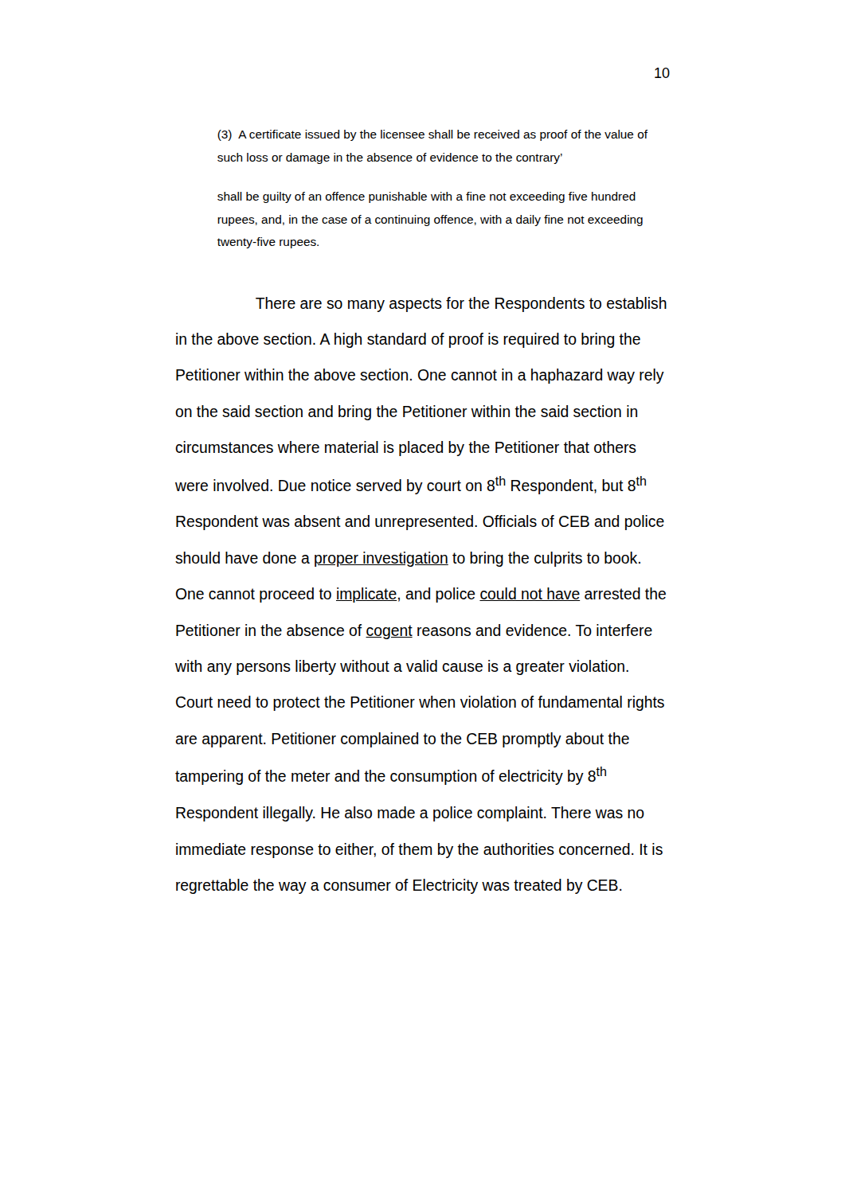10
(3) A certificate issued by the licensee shall be received as proof of the value of such loss or damage in the absence of evidence to the contrary’
shall be guilty of an offence punishable with a fine not exceeding five hundred rupees, and, in the case of a continuing offence, with a daily fine not exceeding twenty-five rupees.
There are so many aspects for the Respondents to establish in the above section. A high standard of proof is required to bring the Petitioner within the above section. One cannot in a haphazard way rely on the said section and bring the Petitioner within the said section in circumstances where material is placed by the Petitioner that others were involved. Due notice served by court on 8th Respondent, but 8th Respondent was absent and unrepresented. Officials of CEB and police should have done a proper investigation to bring the culprits to book. One cannot proceed to implicate, and police could not have arrested the Petitioner in the absence of cogent reasons and evidence. To interfere with any persons liberty without a valid cause is a greater violation. Court need to protect the Petitioner when violation of fundamental rights are apparent. Petitioner complained to the CEB promptly about the tampering of the meter and the consumption of electricity by 8th Respondent illegally. He also made a police complaint. There was no immediate response to either, of them by the authorities concerned. It is regrettable the way a consumer of Electricity was treated by CEB.